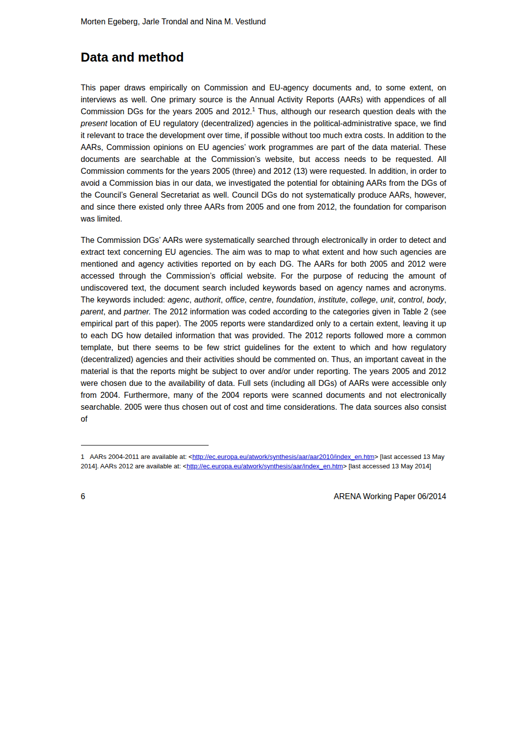Morten Egeberg, Jarle Trondal and Nina M. Vestlund
Data and method
This paper draws empirically on Commission and EU-agency documents and, to some extent, on interviews as well. One primary source is the Annual Activity Reports (AARs) with appendices of all Commission DGs for the years 2005 and 2012.1 Thus, although our research question deals with the present location of EU regulatory (decentralized) agencies in the political-administrative space, we find it relevant to trace the development over time, if possible without too much extra costs. In addition to the AARs, Commission opinions on EU agencies’ work programmes are part of the data material. These documents are searchable at the Commission’s website, but access needs to be requested. All Commission comments for the years 2005 (three) and 2012 (13) were requested. In addition, in order to avoid a Commission bias in our data, we investigated the potential for obtaining AARs from the DGs of the Council’s General Secretariat as well. Council DGs do not systematically produce AARs, however, and since there existed only three AARs from 2005 and one from 2012, the foundation for comparison was limited.
The Commission DGs’ AARs were systematically searched through electronically in order to detect and extract text concerning EU agencies. The aim was to map to what extent and how such agencies are mentioned and agency activities reported on by each DG. The AARs for both 2005 and 2012 were accessed through the Commission’s official website. For the purpose of reducing the amount of undiscovered text, the document search included keywords based on agency names and acronyms. The keywords included: agenc, authorit, office, centre, foundation, institute, college, unit, control, body, parent, and partner. The 2012 information was coded according to the categories given in Table 2 (see empirical part of this paper). The 2005 reports were standardized only to a certain extent, leaving it up to each DG how detailed information that was provided. The 2012 reports followed more a common template, but there seems to be few strict guidelines for the extent to which and how regulatory (decentralized) agencies and their activities should be commented on. Thus, an important caveat in the material is that the reports might be subject to over and/or under reporting. The years 2005 and 2012 were chosen due to the availability of data. Full sets (including all DGs) of AARs were accessible only from 2004. Furthermore, many of the 2004 reports were scanned documents and not electronically searchable. 2005 were thus chosen out of cost and time considerations. The data sources also consist of
1 AARs 2004-2011 are available at: <http://ec.europa.eu/atwork/synthesis/aar/aar2010/index_en.htm> [last accessed 13 May 2014]. AARs 2012 are available at: <http://ec.europa.eu/atwork/synthesis/aar/index_en.htm> [last accessed 13 May 2014]
6 ARENA Working Paper 06/2014